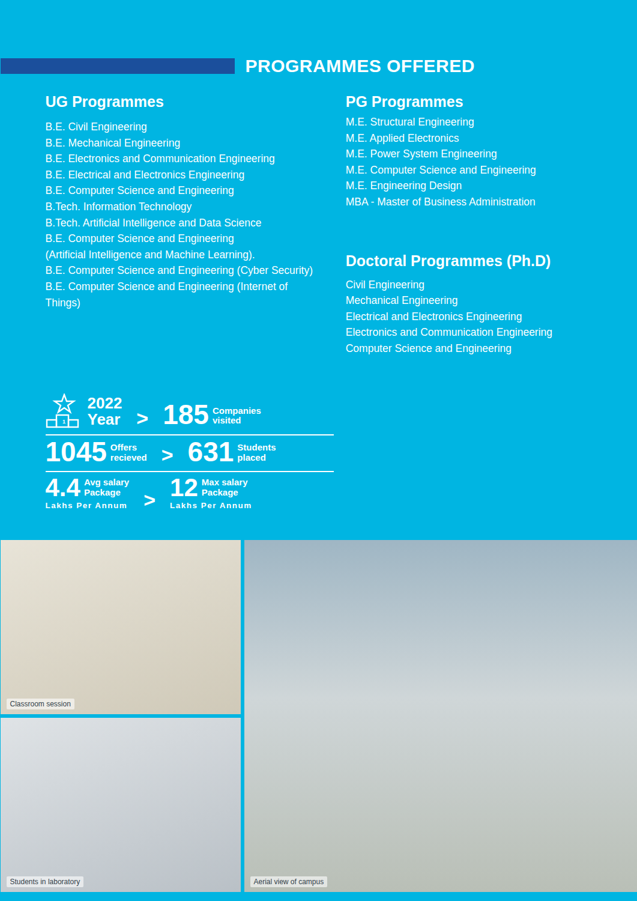PROGRAMMES OFFERED
UG Programmes
B.E. Civil Engineering
B.E. Mechanical Engineering
B.E. Electronics and Communication Engineering
B.E. Electrical and Electronics Engineering
B.E. Computer Science and Engineering
B.Tech. Information Technology
B.Tech. Artificial Intelligence and Data Science
B.E. Computer Science and Engineering
(Artificial Intelligence and Machine Learning).
B.E. Computer Science and Engineering (Cyber Security)
B.E. Computer Science and Engineering (Internet of Things)
PG Programmes
M.E. Structural Engineering
M.E. Applied Electronics
M.E. Power System Engineering
M.E. Computer Science and Engineering
M.E. Engineering Design
MBA - Master of Business Administration
Doctoral Programmes (Ph.D)
Civil Engineering
Mechanical Engineering
Electrical and Electronics Engineering
Electronics and Communication Engineering
Computer Science and Engineering
1
2022
Year
>
185 Companies
visited
1045 Offers
recieved
>
631 Students
placed
4.4 Avg salary
Package
Lakhs Per Annum
>
12 Max salary
Package
Lakhs Per Annum
Classroom session
Aerial view of campus
Students in laboratory